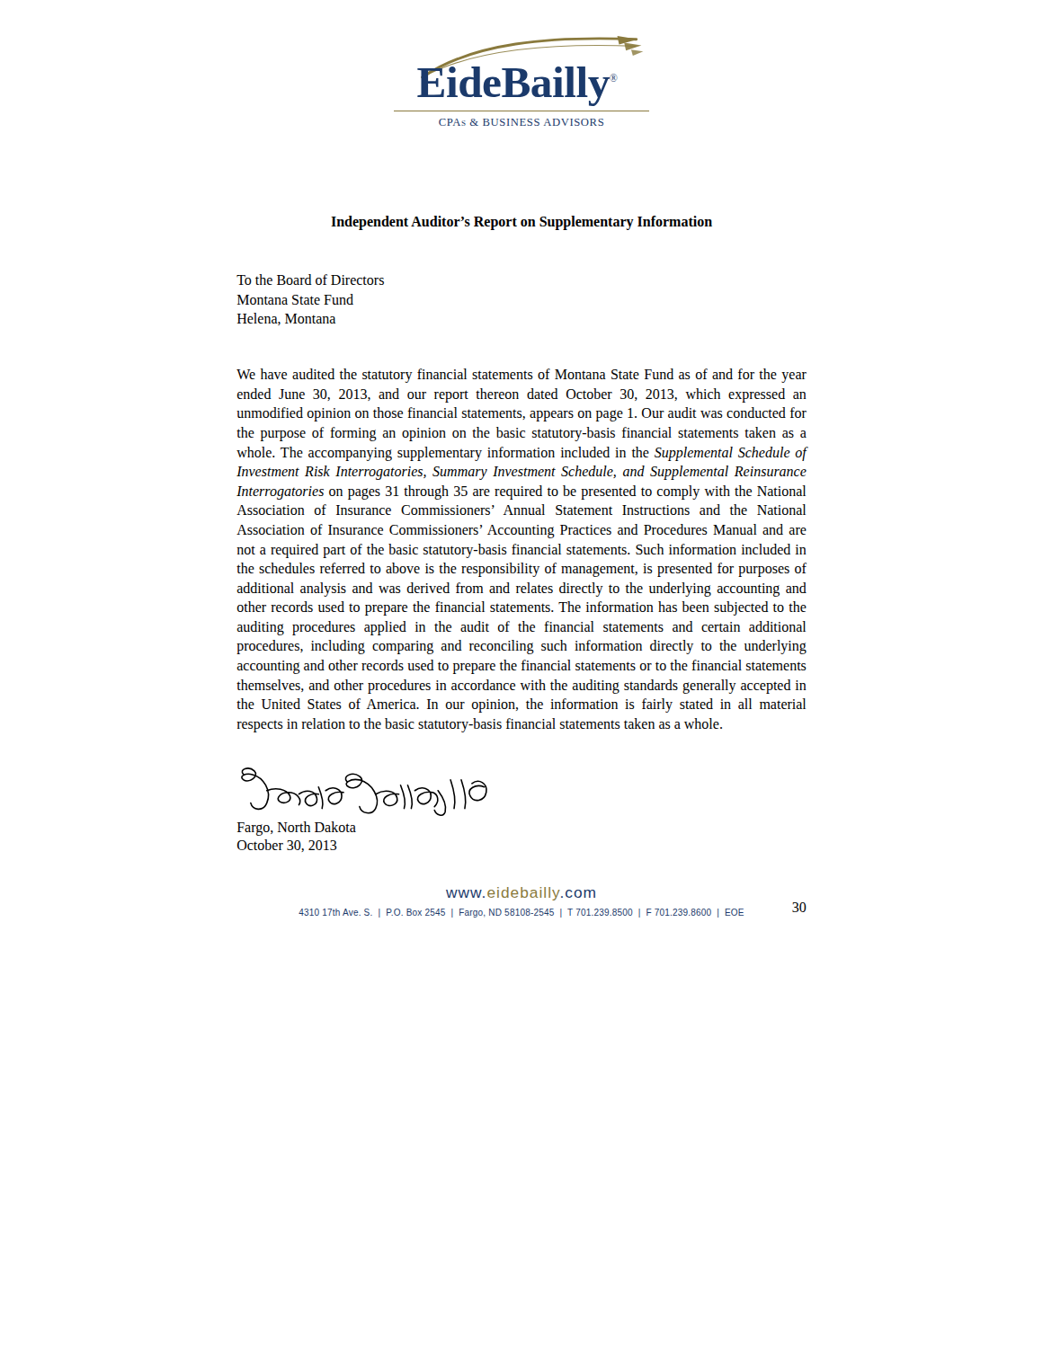Eide Bailly®
CPAs & BUSINESS ADVISORS
Independent Auditor’s Report on Supplementary Information
To the Board of Directors
Montana State Fund
Helena, Montana
We have audited the statutory financial statements of Montana State Fund as of and for the year ended June 30, 2013, and our report thereon dated October 30, 2013, which expressed an unmodified opinion on those financial statements, appears on page 1. Our audit was conducted for the purpose of forming an opinion on the basic statutory-basis financial statements taken as a whole. The accompanying supplementary information included in the Supplemental Schedule of Investment Risk Interrogatories, Summary Investment Schedule, and Supplemental Reinsurance Interrogatories on pages 31 through 35 are required to be presented to comply with the National Association of Insurance Commissioners’ Annual Statement Instructions and the National Association of Insurance Commissioners’ Accounting Practices and Procedures Manual and are not a required part of the basic statutory-basis financial statements. Such information included in the schedules referred to above is the responsibility of management, is presented for purposes of additional analysis and was derived from and relates directly to the underlying accounting and other records used to prepare the financial statements. The information has been subjected to the auditing procedures applied in the audit of the financial statements and certain additional procedures, including comparing and reconciling such information directly to the underlying accounting and other records used to prepare the financial statements or to the financial statements themselves, and other procedures in accordance with the auditing standards generally accepted in the United States of America. In our opinion, the information is fairly stated in all material respects in relation to the basic statutory-basis financial statements taken as a whole.
Fargo, North Dakota
October 30, 2013
www.eidebailly.com
4310 17th Ave. S. | P.O. Box 2545 | Fargo, ND 58108-2545 | T 701.239.8500 | F 701.239.8600 | EOE
30